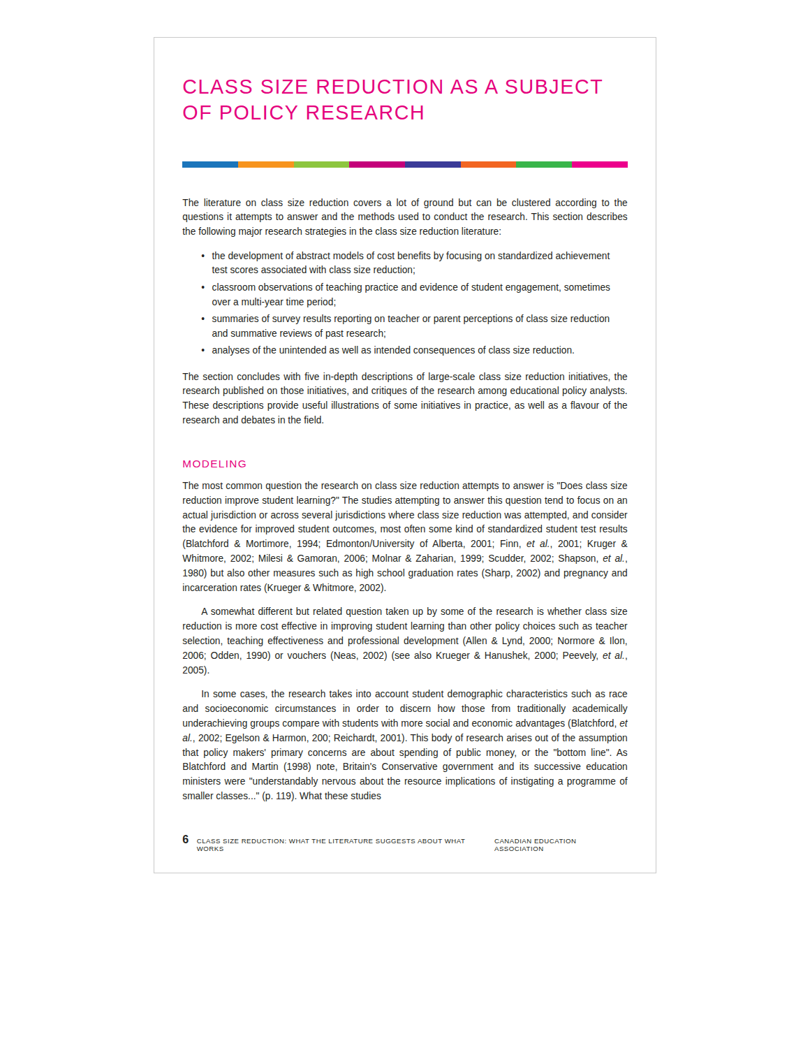Class Size Reduction as a Subject
of Policy Research
The literature on class size reduction covers a lot of ground but can be clustered according to the questions it attempts to answer and the methods used to conduct the research. This section describes the following major research strategies in the class size reduction literature:
the development of abstract models of cost benefits by focusing on standardized achievement test scores associated with class size reduction;
classroom observations of teaching practice and evidence of student engagement, sometimes over a multi-year time period;
summaries of survey results reporting on teacher or parent perceptions of class size reduction and summative reviews of past research;
analyses of the unintended as well as intended consequences of class size reduction.
The section concludes with five in-depth descriptions of large-scale class size reduction initiatives, the research published on those initiatives, and critiques of the research among educational policy analysts. These descriptions provide useful illustrations of some initiatives in practice, as well as a flavour of the research and debates in the field.
Modeling
The most common question the research on class size reduction attempts to answer is "Does class size reduction improve student learning?" The studies attempting to answer this question tend to focus on an actual jurisdiction or across several jurisdictions where class size reduction was attempted, and consider the evidence for improved student outcomes, most often some kind of standardized student test results (Blatchford & Mortimore, 1994; Edmonton/University of Alberta, 2001; Finn, et al., 2001; Kruger & Whitmore, 2002; Milesi & Gamoran, 2006; Molnar & Zaharian, 1999; Scudder, 2002; Shapson, et al., 1980) but also other measures such as high school graduation rates (Sharp, 2002) and pregnancy and incarceration rates (Krueger & Whitmore, 2002).
A somewhat different but related question taken up by some of the research is whether class size reduction is more cost effective in improving student learning than other policy choices such as teacher selection, teaching effectiveness and professional development (Allen & Lynd, 2000; Normore & Ilon, 2006; Odden, 1990) or vouchers (Neas, 2002) (see also Krueger & Hanushek, 2000; Peevely, et al., 2005).
In some cases, the research takes into account student demographic characteristics such as race and socioeconomic circumstances in order to discern how those from traditionally academically underachieving groups compare with students with more social and economic advantages (Blatchford, et al., 2002; Egelson & Harmon, 200; Reichardt, 2001). This body of research arises out of the assumption that policy makers' primary concerns are about spending of public money, or the "bottom line". As Blatchford and Martin (1998) note, Britain's Conservative government and its successive education ministers were "understandably nervous about the resource implications of instigating a programme of smaller classes..." (p. 119). What these studies
6 Class Size Reduction: What the Literature Suggests about What Works Canadian Education Association